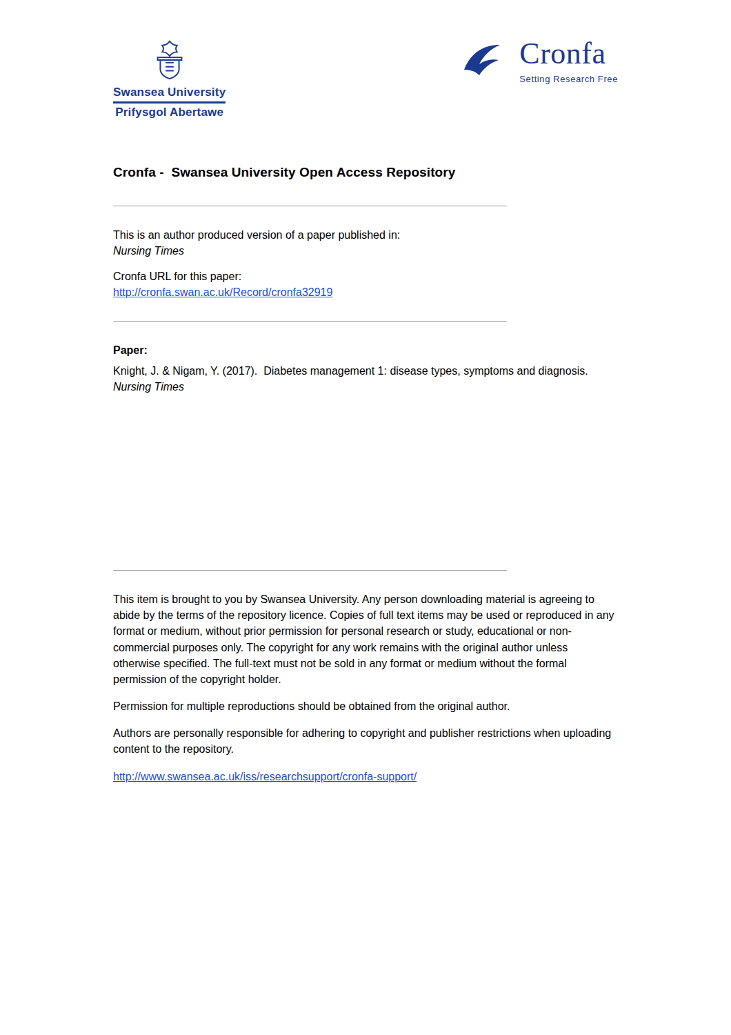Swansea University
Prifysgol Abertawe
Cronfa
Setting Research Free
Cronfa - Swansea University Open Access Repository
This is an author produced version of a paper published in:
Nursing Times
Cronfa URL for this paper:
http://cronfa.swan.ac.uk/Record/cronfa32919
Paper:
Knight, J. & Nigam, Y. (2017). Diabetes management 1: disease types, symptoms and diagnosis. Nursing Times
This item is brought to you by Swansea University. Any person downloading material is agreeing to abide by the terms of the repository licence. Copies of full text items may be used or reproduced in any format or medium, without prior permission for personal research or study, educational or non-commercial purposes only. The copyright for any work remains with the original author unless otherwise specified. The full-text must not be sold in any format or medium without the formal permission of the copyright holder.
Permission for multiple reproductions should be obtained from the original author.
Authors are personally responsible for adhering to copyright and publisher restrictions when uploading content to the repository.
http://www.swansea.ac.uk/iss/researchsupport/cronfa-support/